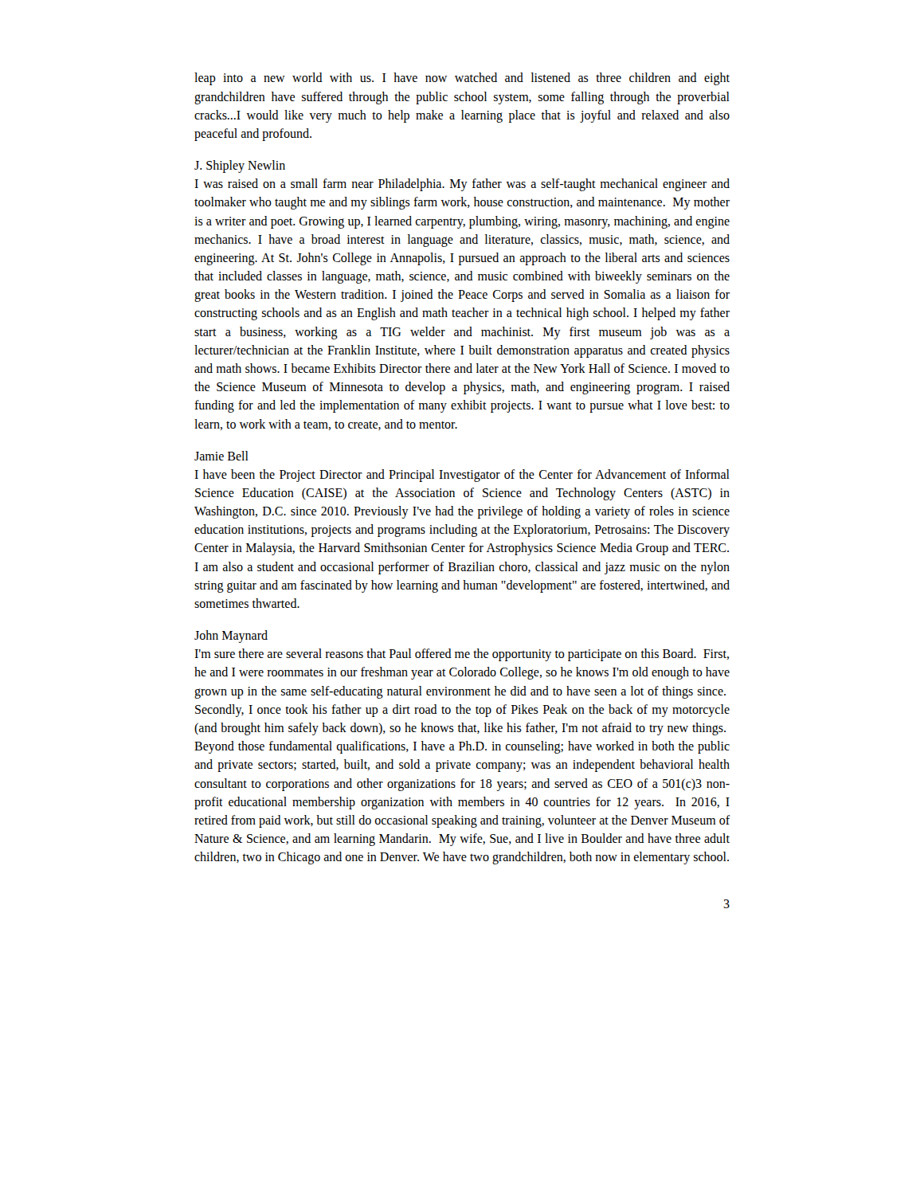leap into a new world with us. I have now watched and listened as three children and eight grandchildren have suffered through the public school system, some falling through the proverbial cracks...I would like very much to help make a learning place that is joyful and relaxed and also peaceful and profound.
J. Shipley Newlin
I was raised on a small farm near Philadelphia. My father was a self-taught mechanical engineer and toolmaker who taught me and my siblings farm work, house construction, and maintenance. My mother is a writer and poet. Growing up, I learned carpentry, plumbing, wiring, masonry, machining, and engine mechanics. I have a broad interest in language and literature, classics, music, math, science, and engineering. At St. John's College in Annapolis, I pursued an approach to the liberal arts and sciences that included classes in language, math, science, and music combined with biweekly seminars on the great books in the Western tradition. I joined the Peace Corps and served in Somalia as a liaison for constructing schools and as an English and math teacher in a technical high school. I helped my father start a business, working as a TIG welder and machinist. My first museum job was as a lecturer/technician at the Franklin Institute, where I built demonstration apparatus and created physics and math shows. I became Exhibits Director there and later at the New York Hall of Science. I moved to the Science Museum of Minnesota to develop a physics, math, and engineering program. I raised funding for and led the implementation of many exhibit projects. I want to pursue what I love best: to learn, to work with a team, to create, and to mentor.
Jamie Bell
I have been the Project Director and Principal Investigator of the Center for Advancement of Informal Science Education (CAISE) at the Association of Science and Technology Centers (ASTC) in Washington, D.C. since 2010. Previously I've had the privilege of holding a variety of roles in science education institutions, projects and programs including at the Exploratorium, Petrosains: The Discovery Center in Malaysia, the Harvard Smithsonian Center for Astrophysics Science Media Group and TERC. I am also a student and occasional performer of Brazilian choro, classical and jazz music on the nylon string guitar and am fascinated by how learning and human "development" are fostered, intertwined, and sometimes thwarted.
John Maynard
I'm sure there are several reasons that Paul offered me the opportunity to participate on this Board. First, he and I were roommates in our freshman year at Colorado College, so he knows I'm old enough to have grown up in the same self-educating natural environment he did and to have seen a lot of things since. Secondly, I once took his father up a dirt road to the top of Pikes Peak on the back of my motorcycle (and brought him safely back down), so he knows that, like his father, I'm not afraid to try new things. Beyond those fundamental qualifications, I have a Ph.D. in counseling; have worked in both the public and private sectors; started, built, and sold a private company; was an independent behavioral health consultant to corporations and other organizations for 18 years; and served as CEO of a 501(c)3 non-profit educational membership organization with members in 40 countries for 12 years. In 2016, I retired from paid work, but still do occasional speaking and training, volunteer at the Denver Museum of Nature & Science, and am learning Mandarin. My wife, Sue, and I live in Boulder and have three adult children, two in Chicago and one in Denver. We have two grandchildren, both now in elementary school.
3